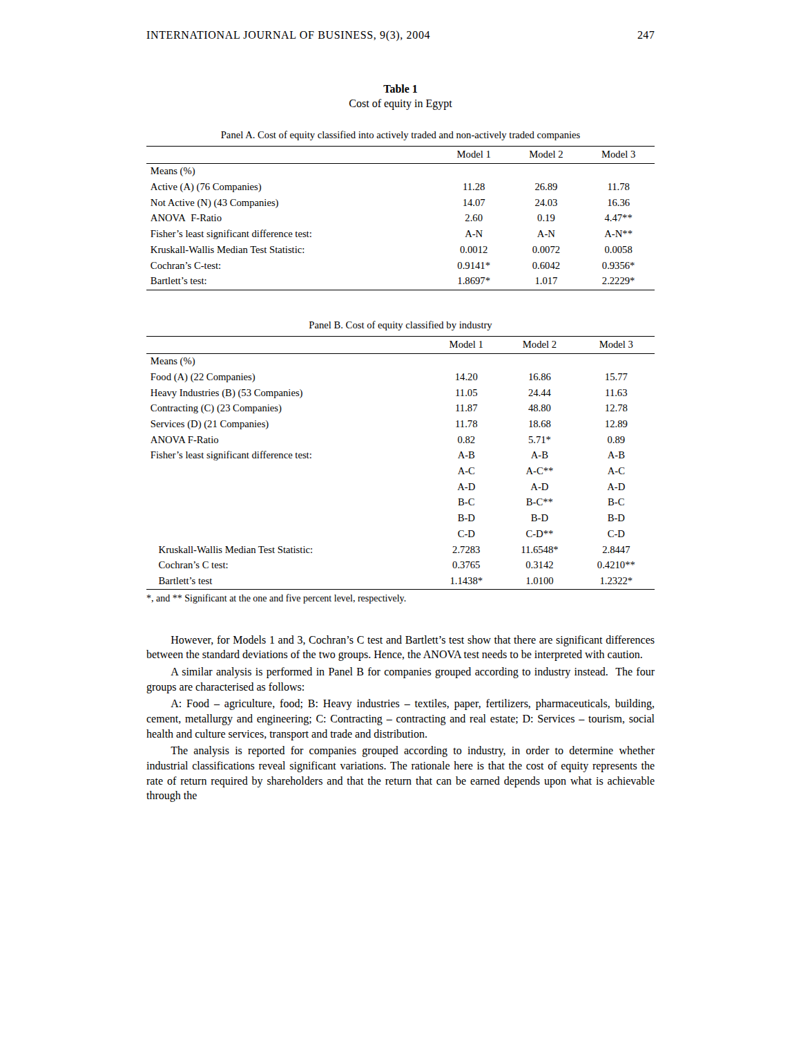International Journal of Business, 9(3), 2004 247
Table 1 Cost of equity in Egypt
Panel A. Cost of equity classified into actively traded and non-actively traded companies
| | Model 1 | Model 2 | Model 3 |
| --- | --- | --- | --- |
| Means (%) | | | |
| Active (A) (76 Companies) | 11.28 | 26.89 | 11.78 |
| Not Active (N) (43 Companies) | 14.07 | 24.03 | 16.36 |
| ANOVA F-Ratio | 2.60 | 0.19 | 4.47** |
| Fisher’s least significant difference test: | A-N | A-N | A-N** |
| Kruskall-Wallis Median Test Statistic: | 0.0012 | 0.0072 | 0.0058 |
| Cochran’s C-test: | 0.9141* | 0.6042 | 0.9356* |
| Bartlett’s test: | 1.8697* | 1.017 | 2.2229* |
Panel B. Cost of equity classified by industry
| | Model 1 | Model 2 | Model 3 |
| --- | --- | --- | --- |
| Means (%) | | | |
| Food (A) (22 Companies) | 14.20 | 16.86 | 15.77 |
| Heavy Industries (B) (53 Companies) | 11.05 | 24.44 | 11.63 |
| Contracting (C) (23 Companies) | 11.87 | 48.80 | 12.78 |
| Services (D) (21 Companies) | 11.78 | 18.68 | 12.89 |
| ANOVA F-Ratio | 0.82 | 5.71* | 0.89 |
| Fisher’s least significant difference test: | A-B | A-B | A-B |
| | A-C | A-C** | A-C |
| | A-D | A-D | A-D |
| | B-C | B-C** | B-C |
| | B-D | B-D | B-D |
| | C-D | C-D** | C-D |
| Kruskall-Wallis Median Test Statistic: | 2.7283 | 11.6548* | 2.8447 |
| Cochran’s C test: | 0.3765 | 0.3142 | 0.4210** |
| Bartlett’s test | 1.1438* | 1.0100 | 1.2322* |
*, and ** Significant at the one and five percent level, respectively.
However, for Models 1 and 3, Cochran’s C test and Bartlett’s test show that there are significant differences between the standard deviations of the two groups. Hence, the ANOVA test needs to be interpreted with caution.
A similar analysis is performed in Panel B for companies grouped according to industry instead. The four groups are characterised as follows:
A: Food – agriculture, food; B: Heavy industries – textiles, paper, fertilizers, pharmaceuticals, building, cement, metallurgy and engineering; C: Contracting – contracting and real estate; D: Services – tourism, social health and culture services, transport and trade and distribution.
The analysis is reported for companies grouped according to industry, in order to determine whether industrial classifications reveal significant variations. The rationale here is that the cost of equity represents the rate of return required by shareholders and that the return that can be earned depends upon what is achievable through the